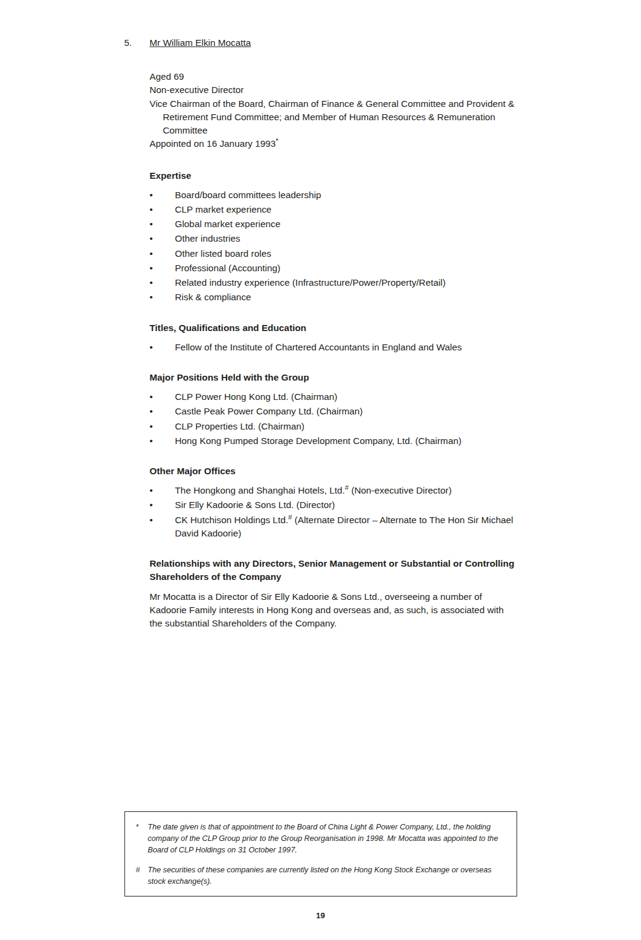5.
Mr William Elkin Mocatta
Aged 69
Non-executive Director
Vice Chairman of the Board, Chairman of Finance & General Committee and Provident & Retirement Fund Committee; and Member of Human Resources & Remuneration Committee
Appointed on 16 January 1993*
Expertise
Board/board committees leadership
CLP market experience
Global market experience
Other industries
Other listed board roles
Professional (Accounting)
Related industry experience (Infrastructure/Power/Property/Retail)
Risk & compliance
Titles, Qualifications and Education
Fellow of the Institute of Chartered Accountants in England and Wales
Major Positions Held with the Group
CLP Power Hong Kong Ltd. (Chairman)
Castle Peak Power Company Ltd. (Chairman)
CLP Properties Ltd. (Chairman)
Hong Kong Pumped Storage Development Company, Ltd. (Chairman)
Other Major Offices
The Hongkong and Shanghai Hotels, Ltd.# (Non-executive Director)
Sir Elly Kadoorie & Sons Ltd. (Director)
CK Hutchison Holdings Ltd.# (Alternate Director – Alternate to The Hon Sir Michael David Kadoorie)
Relationships with any Directors, Senior Management or Substantial or Controlling Shareholders of the Company
Mr Mocatta is a Director of Sir Elly Kadoorie & Sons Ltd., overseeing a number of Kadoorie Family interests in Hong Kong and overseas and, as such, is associated with the substantial Shareholders of the Company.
*The date given is that of appointment to the Board of China Light & Power Company, Ltd., the holding company of the CLP Group prior to the Group Reorganisation in 1998. Mr Mocatta was appointed to the Board of CLP Holdings on 31 October 1997.
#The securities of these companies are currently listed on the Hong Kong Stock Exchange or overseas stock exchange(s).
19